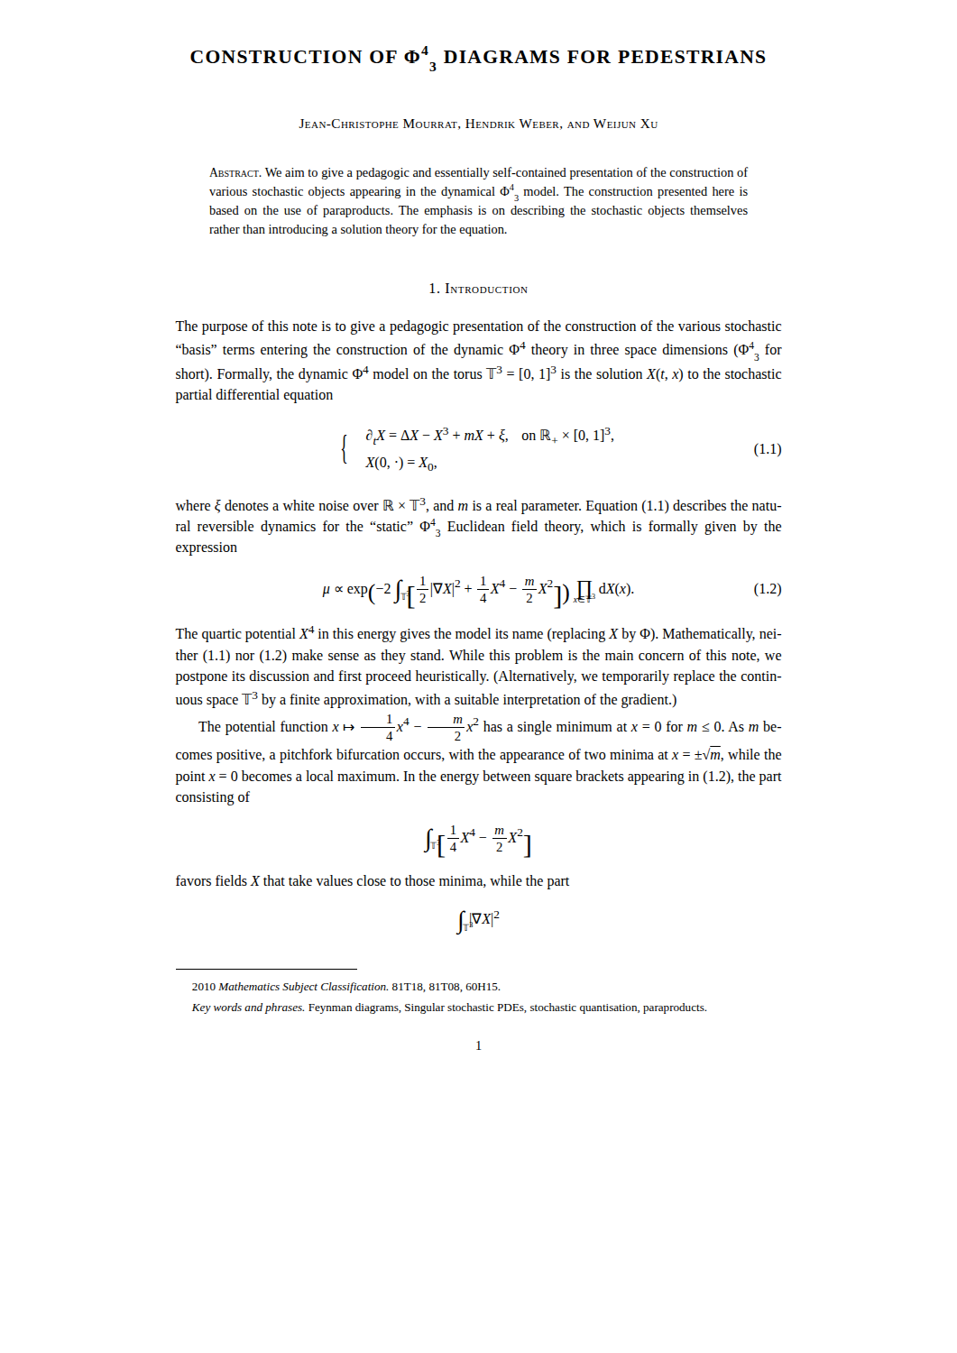CONSTRUCTION OF Φ43 DIAGRAMS FOR PEDESTRIANS
Jean-Christophe Mourrat, Hendrik Weber, and Weijun Xu
Abstract. We aim to give a pedagogic and essentially self-contained presentation of the construction of various stochastic objects appearing in the dynamical Φ43 model. The construction presented here is based on the use of paraproducts. The emphasis is on describing the stochastic objects themselves rather than introducing a solution theory for the equation.
1. Introduction
The purpose of this note is to give a pedagogic presentation of the construction of the various stochastic “basis” terms entering the construction of the dynamic Φ4 theory in three space dimensions (Φ43 for short). Formally, the dynamic Φ4 model on the torus 𝕋3 = [0, 1]3 is the solution X(t, x) to the stochastic partial differential equation
| ∂ t X = Δ X − X 3 + mX + ξ , | on ℝ + × [0, 1] 3 , |
| X (0, ·) = X 0 , | |
(1.1)
where ξ denotes a white noise over ℝ × 𝕋3, and m is a real parameter. Equation (1.1) describes the natural reversible dynamics for the “static” Φ43 Euclidean field theory, which is formally given by the expression
μ ∝ exp(−2 ∫𝕋3 [12|∇X|2 + 14 X4 − m 2 X2]) ∏x∈𝕋3 dX(x). (1.2)
The quartic potential X4 in this energy gives the model its name (replacing X by Φ). Mathematically, neither (1.1) nor (1.2) make sense as they stand. While this problem is the main concern of this note, we postpone its discussion and first proceed heuristically. (Alternatively, we temporarily replace the continuous space 𝕋3 by a finite approximation, with a suitable interpretation of the gradient.)
The potential function x ↦ 14 x4 − m 2 x2 has a single minimum at x = 0 for m ≤ 0. As m becomes positive, a pitchfork bifurcation occurs, with the appearance of two minima at x = ±√m, while the point x = 0 becomes a local maximum. In the energy between square brackets appearing in (1.2), the part consisting of
∫𝕋3 [14 X4 − m 2 X2]
favors fields X that take values close to those minima, while the part
∫𝕋3 |∇X|2
2010 Mathematics Subject Classification. 81T18, 81T08, 60H15.
Key words and phrases. Feynman diagrams, Singular stochastic PDEs, stochastic quantisation, paraproducts.
1